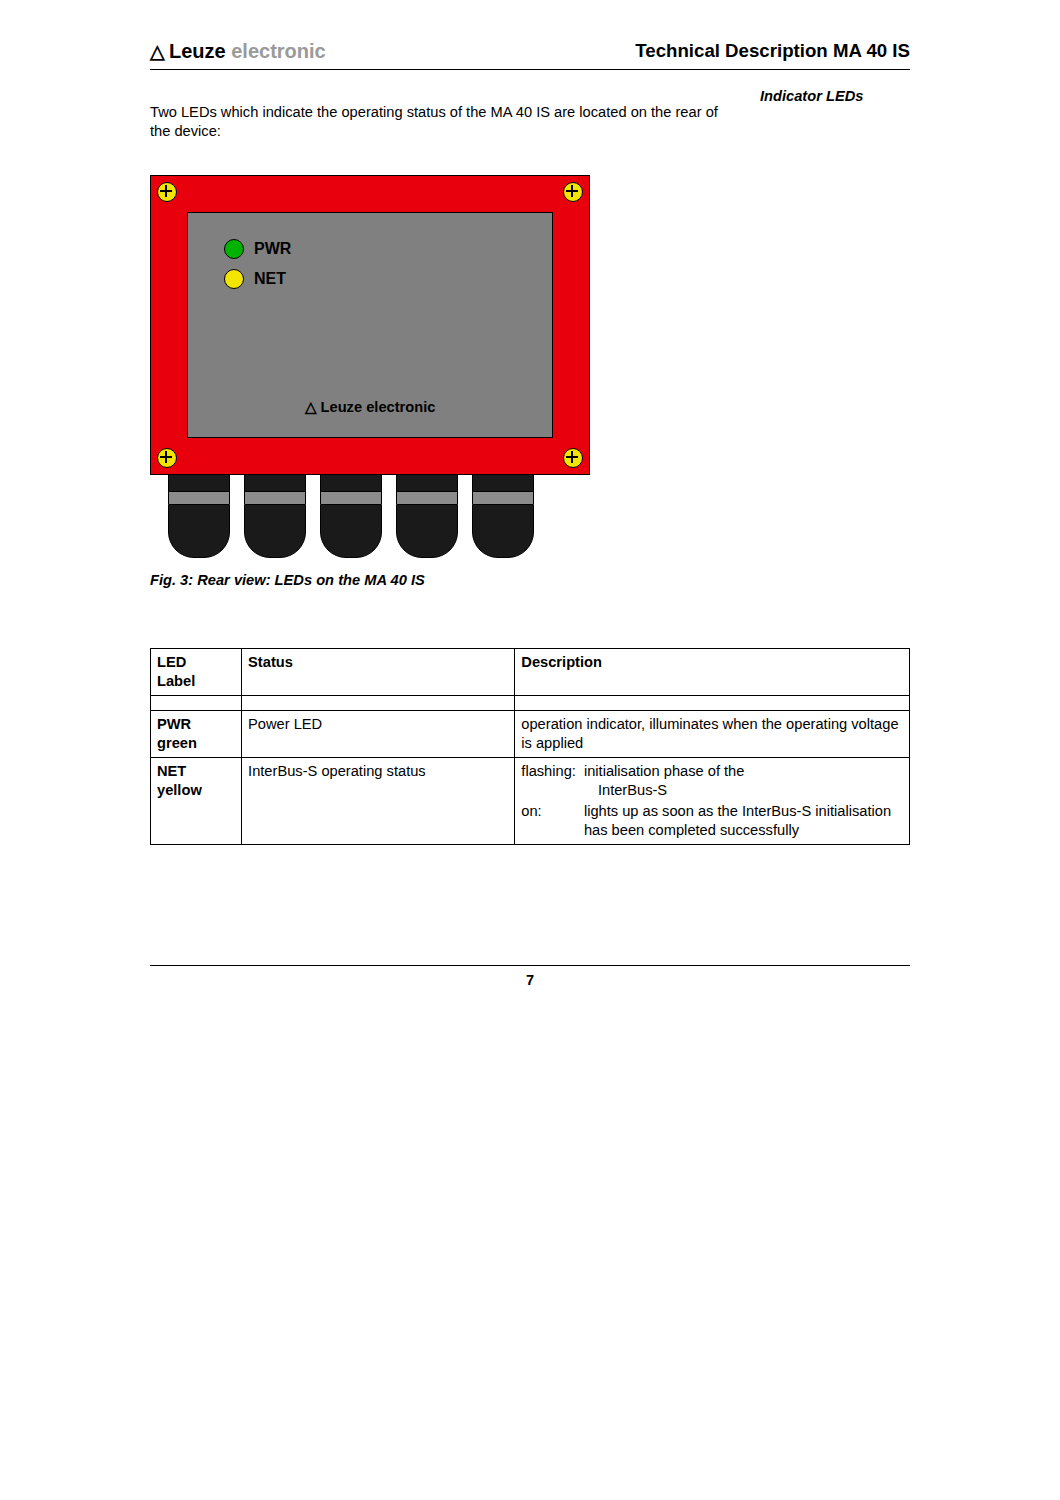△Leuze electronic
Technical Description MA 40 IS
Two LEDs which indicate the operating status of the MA 40 IS are located on the rear of the device:
Indicator LEDs
PWR
NET
△Leuze electronic
Fig. 3: Rear view: LEDs on the MA 40 IS
| LED Label | Status | Description |
| --- | --- | --- |
| PWR green | Power LED | operation indicator, illuminates when the operating voltage is applied |
| NET yellow | InterBus-S operating status | flashing: initialisation phase of the InterBus-S on: lights up as soon as the InterBus-S initialisation has been completed successfully |
7